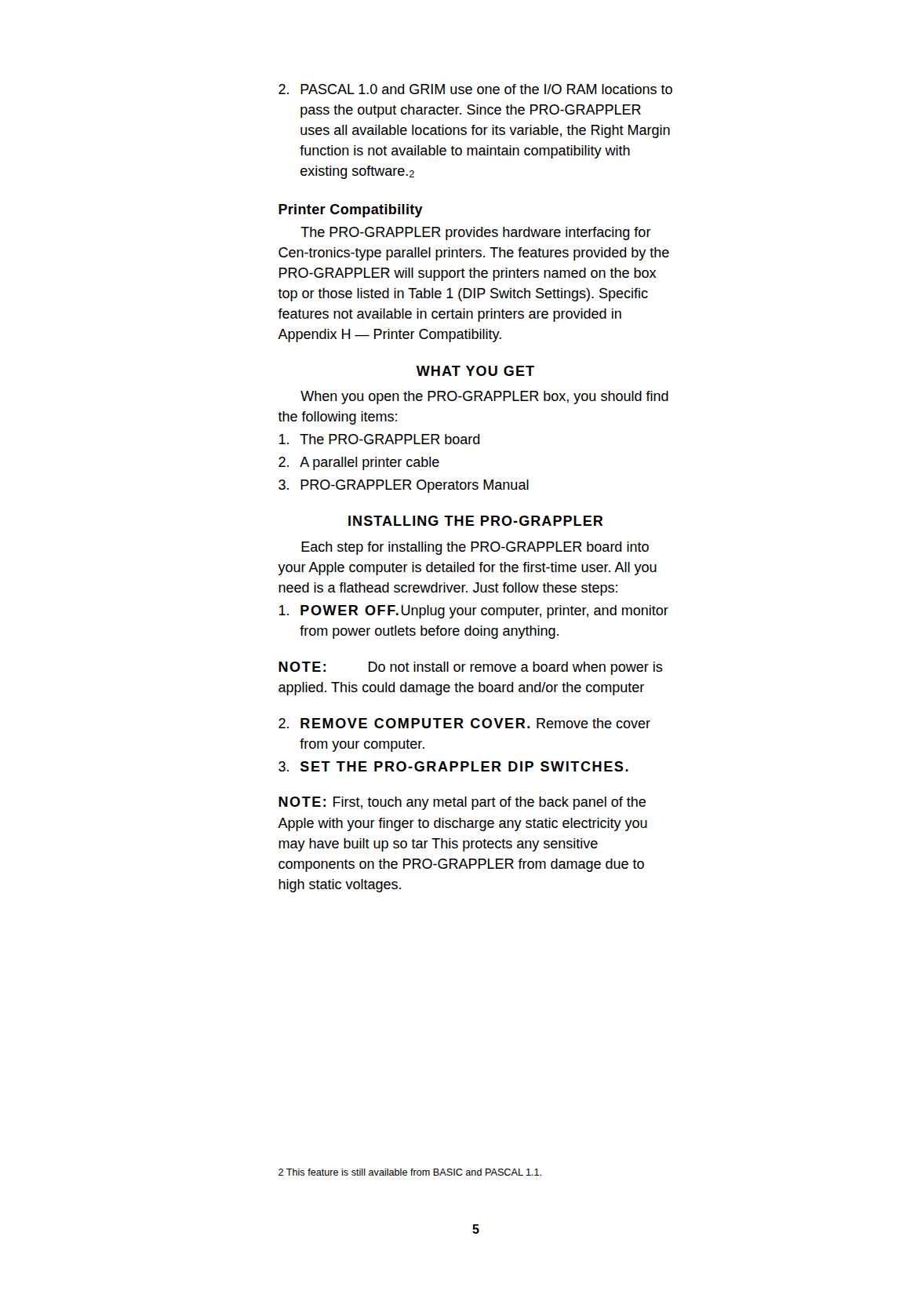2. PASCAL 1.0 and GRIM use one of the I/O RAM locations to pass the output character. Since the PRO-GRAPPLER uses all available locations for its variable, the Right Margin function is not available to maintain compatibility with existing software.2
Printer Compatibility
The PRO-GRAPPLER provides hardware interfacing for Cen-tronics-type parallel printers. The features provided by the PRO-GRAPPLER will support the printers named on the box top or those listed in Table 1 (DIP Switch Settings). Specific features not available in certain printers are provided in Appendix H — Printer Compatibility.
WHAT YOU GET
When you open the PRO-GRAPPLER box, you should find the following items:
1. The PRO-GRAPPLER board
2. A parallel printer cable
3. PRO-GRAPPLER Operators Manual
INSTALLING THE PRO-GRAPPLER
Each step for installing the PRO-GRAPPLER board into your Apple computer is detailed for the first-time user. All you need is a flathead screwdriver. Just follow these steps:
1. POWER OFF. Unplug your computer, printer, and monitor from power outlets before doing anything.
NOTE: Do not install or remove a board when power is applied. This could damage the board and/or the computer
2. REMOVE COMPUTER COVER. Remove the cover from your computer.
3. SET THE PRO-GRAPPLER DIP SWITCHES.
NOTE: First, touch any metal part of the back panel of the Apple with your finger to discharge any static electricity you may have built up so tar This protects any sensitive components on the PRO-GRAPPLER from damage due to high static voltages.
2 This feature is still available from BASIC and PASCAL 1.1.
5